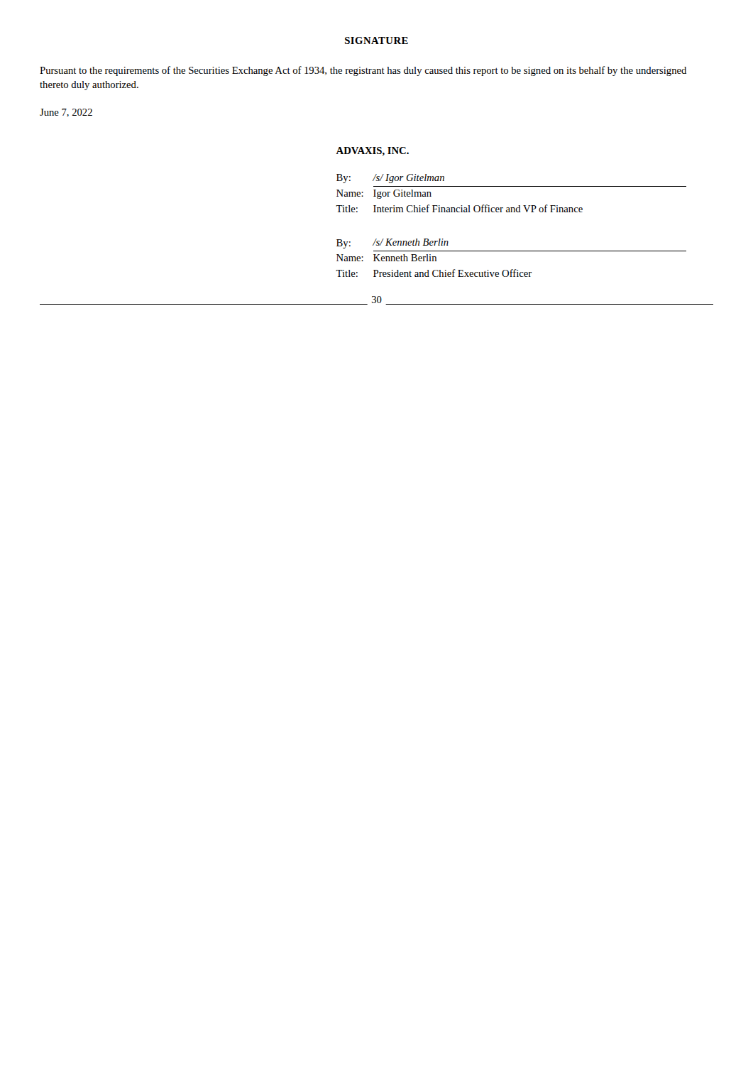SIGNATURE
Pursuant to the requirements of the Securities Exchange Act of 1934, the registrant has duly caused this report to be signed on its behalf by the undersigned thereto duly authorized.
June 7, 2022
ADVAXIS, INC.
| By: | /s/ Igor Gitelman |
| Name: | Igor Gitelman |
| Title: | Interim Chief Financial Officer and VP of Finance |
| By: | /s/ Kenneth Berlin |
| Name: | Kenneth Berlin |
| Title: | President and Chief Executive Officer |
30